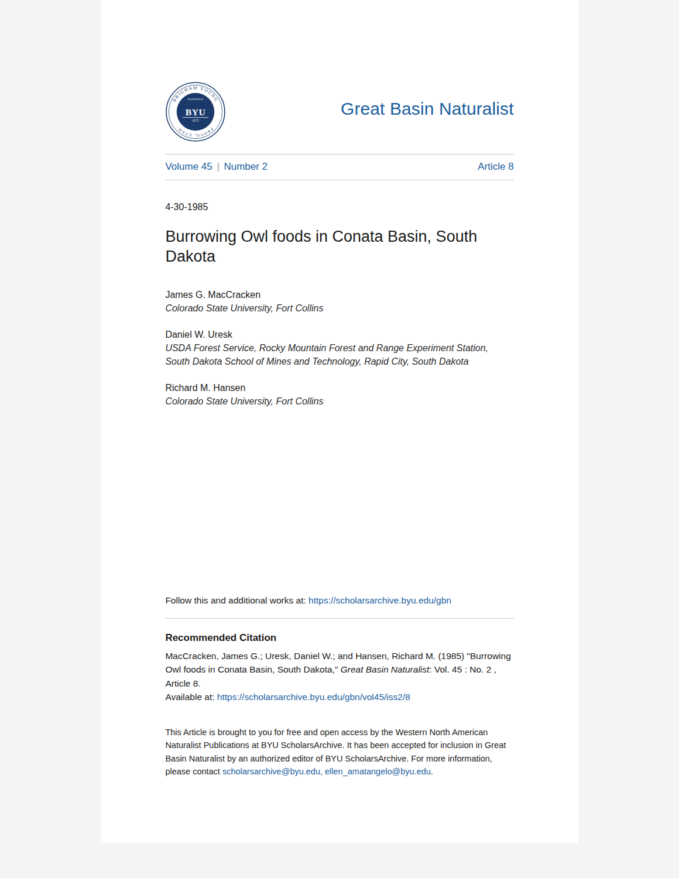BRIGHAM YOUNG PROVO, UTAH FOUNDED BYU 1875
Great Basin Naturalist
Volume 45|Number 2
Article 8
4-30-1985
Burrowing Owl foods in Conata Basin, South Dakota
James G. MacCracken Colorado State University, Fort Collins
Daniel W. Uresk USDA Forest Service, Rocky Mountain Forest and Range Experiment Station, South Dakota School of Mines and Technology, Rapid City, South Dakota
Richard M. Hansen Colorado State University, Fort Collins
Follow this and additional works at: https://scholarsarchive.byu.edu/gbn
Recommended Citation
MacCracken, James G.; Uresk, Daniel W.; and Hansen, Richard M. (1985) "Burrowing Owl foods in Conata Basin, South Dakota," Great Basin Naturalist: Vol. 45 : No. 2 , Article 8.
Available at: https://scholarsarchive.byu.edu/gbn/vol45/iss2/8
This Article is brought to you for free and open access by the Western North American Naturalist Publications at BYU ScholarsArchive. It has been accepted for inclusion in Great Basin Naturalist by an authorized editor of BYU ScholarsArchive. For more information, please contact scholarsarchive@byu.edu, ellen_amatangelo@byu.edu.